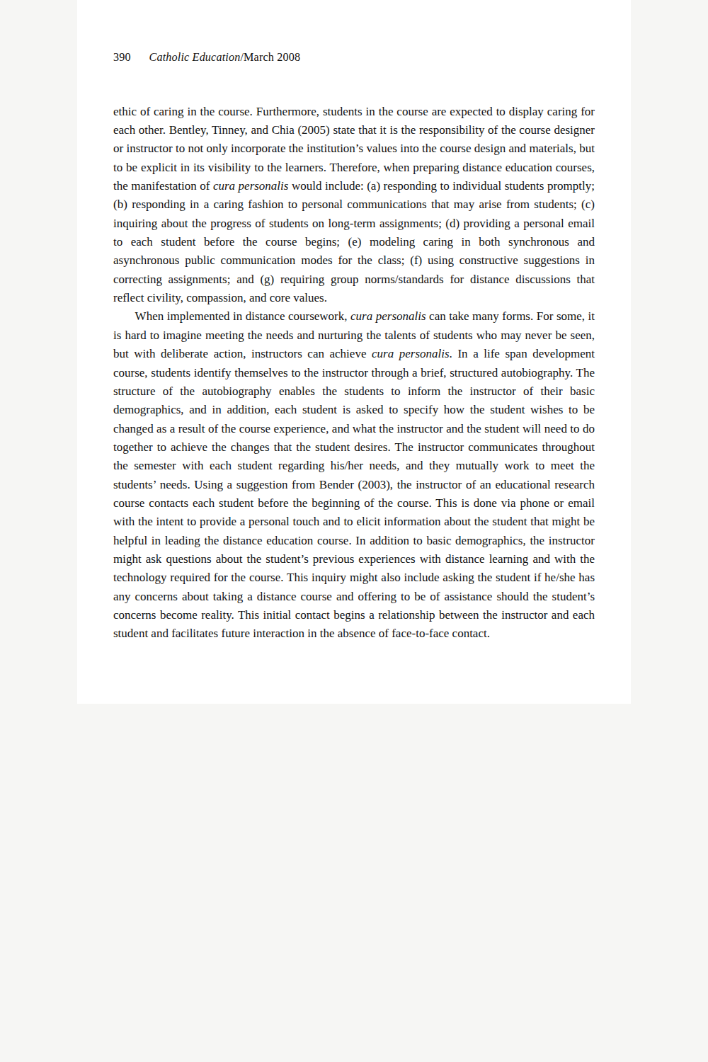390 Catholic Education/March 2008
ethic of caring in the course. Furthermore, students in the course are expected to display caring for each other. Bentley, Tinney, and Chia (2005) state that it is the responsibility of the course designer or instructor to not only incorporate the institution’s values into the course design and materials, but to be explicit in its visibility to the learners. Therefore, when preparing distance education courses, the manifestation of cura personalis would include: (a) responding to individual students promptly; (b) responding in a caring fashion to personal communications that may arise from students; (c) inquiring about the progress of students on long-term assignments; (d) providing a personal email to each student before the course begins; (e) modeling caring in both synchronous and asynchronous public communication modes for the class; (f) using constructive suggestions in correcting assignments; and (g) requiring group norms/standards for distance discussions that reflect civility, compassion, and core values.
When implemented in distance coursework, cura personalis can take many forms. For some, it is hard to imagine meeting the needs and nurturing the talents of students who may never be seen, but with deliberate action, instructors can achieve cura personalis. In a life span development course, students identify themselves to the instructor through a brief, structured autobiography. The structure of the autobiography enables the students to inform the instructor of their basic demographics, and in addition, each student is asked to specify how the student wishes to be changed as a result of the course experience, and what the instructor and the student will need to do together to achieve the changes that the student desires. The instructor communicates throughout the semester with each student regarding his/her needs, and they mutually work to meet the students’ needs. Using a suggestion from Bender (2003), the instructor of an educational research course contacts each student before the beginning of the course. This is done via phone or email with the intent to provide a personal touch and to elicit information about the student that might be helpful in leading the distance education course. In addition to basic demographics, the instructor might ask questions about the student’s previous experiences with distance learning and with the technology required for the course. This inquiry might also include asking the student if he/she has any concerns about taking a distance course and offering to be of assistance should the student’s concerns become reality. This initial contact begins a relationship between the instructor and each student and facilitates future interaction in the absence of face-to-face contact.